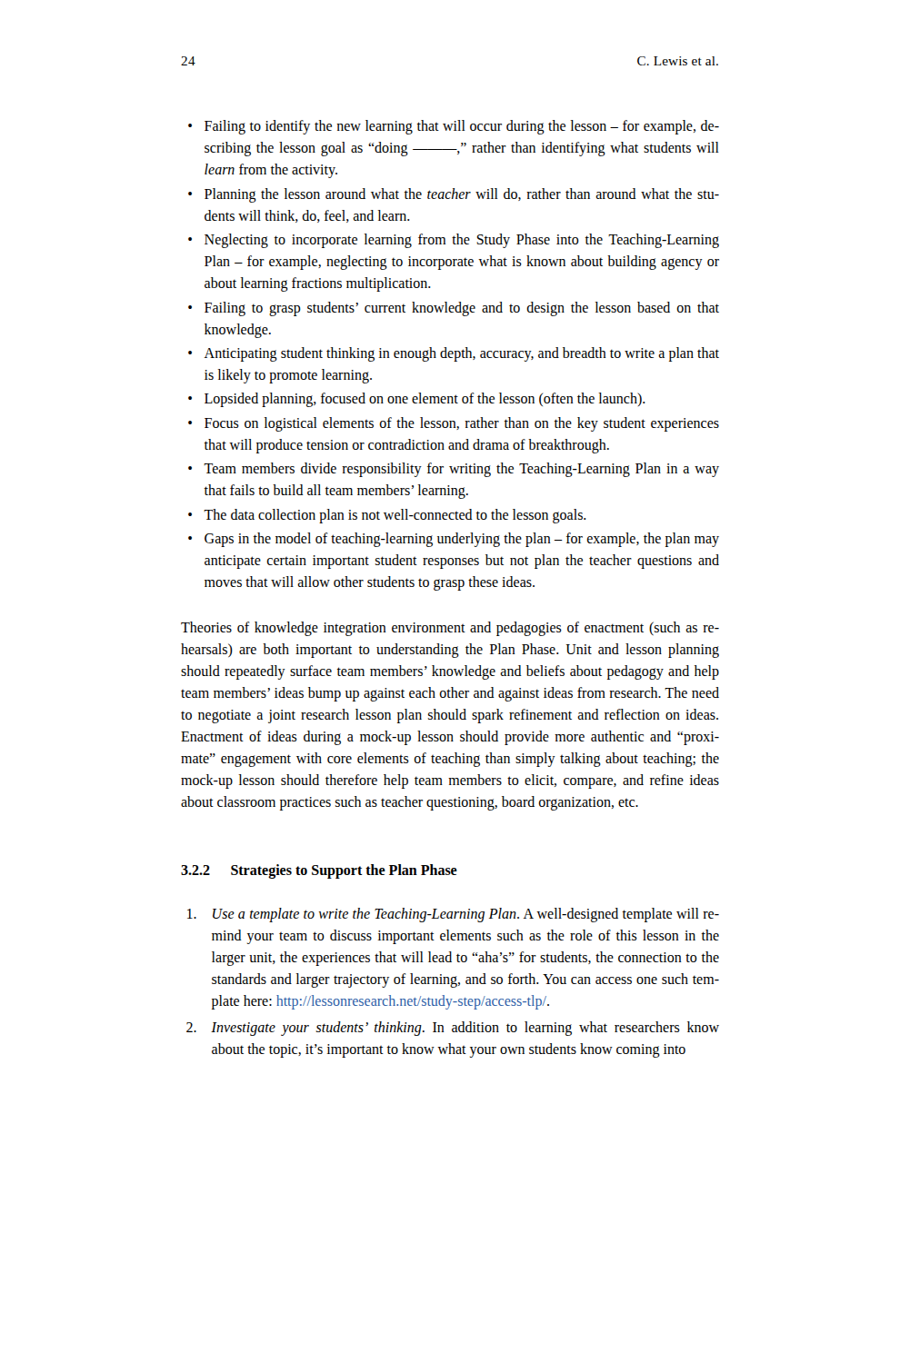24 C. Lewis et al.
Failing to identify the new learning that will occur during the lesson – for example, describing the lesson goal as “doing ———,” rather than identifying what students will learn from the activity.
Planning the lesson around what the teacher will do, rather than around what the students will think, do, feel, and learn.
Neglecting to incorporate learning from the Study Phase into the Teaching-Learning Plan – for example, neglecting to incorporate what is known about building agency or about learning fractions multiplication.
Failing to grasp students’ current knowledge and to design the lesson based on that knowledge.
Anticipating student thinking in enough depth, accuracy, and breadth to write a plan that is likely to promote learning.
Lopsided planning, focused on one element of the lesson (often the launch).
Focus on logistical elements of the lesson, rather than on the key student experiences that will produce tension or contradiction and drama of breakthrough.
Team members divide responsibility for writing the Teaching-Learning Plan in a way that fails to build all team members’ learning.
The data collection plan is not well-connected to the lesson goals.
Gaps in the model of teaching-learning underlying the plan – for example, the plan may anticipate certain important student responses but not plan the teacher questions and moves that will allow other students to grasp these ideas.
Theories of knowledge integration environment and pedagogies of enactment (such as rehearsals) are both important to understanding the Plan Phase. Unit and lesson planning should repeatedly surface team members’ knowledge and beliefs about pedagogy and help team members’ ideas bump up against each other and against ideas from research. The need to negotiate a joint research lesson plan should spark refinement and reflection on ideas. Enactment of ideas during a mock-up lesson should provide more authentic and “proximate” engagement with core elements of teaching than simply talking about teaching; the mock-up lesson should therefore help team members to elicit, compare, and refine ideas about classroom practices such as teacher questioning, board organization, etc.
3.2.2 Strategies to Support the Plan Phase
Use a template to write the Teaching-Learning Plan. A well-designed template will remind your team to discuss important elements such as the role of this lesson in the larger unit, the experiences that will lead to “aha’s” for students, the connection to the standards and larger trajectory of learning, and so forth. You can access one such template here: http://lessonresearch.net/study-step/access-tlp/.
Investigate your students’ thinking. In addition to learning what researchers know about the topic, it’s important to know what your own students know coming into